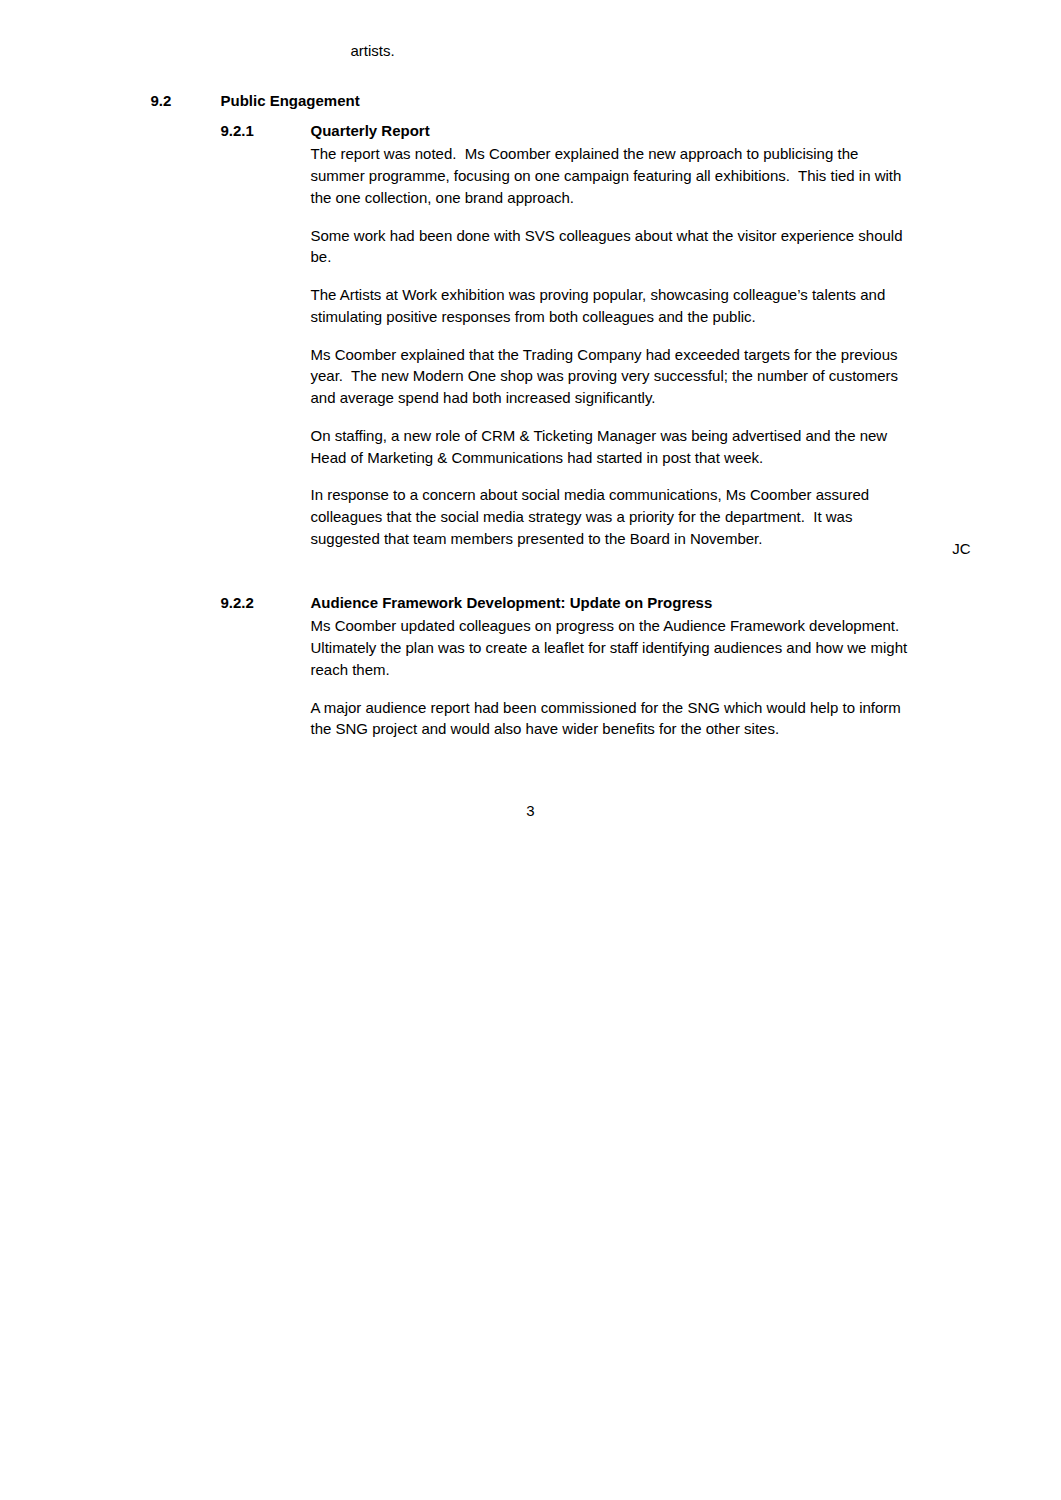artists.
9.2
Public Engagement
9.2.1
Quarterly Report
The report was noted. Ms Coomber explained the new approach to publicising the summer programme, focusing on one campaign featuring all exhibitions. This tied in with the one collection, one brand approach.
Some work had been done with SVS colleagues about what the visitor experience should be.
The Artists at Work exhibition was proving popular, showcasing colleague’s talents and stimulating positive responses from both colleagues and the public.
Ms Coomber explained that the Trading Company had exceeded targets for the previous year. The new Modern One shop was proving very successful; the number of customers and average spend had both increased significantly.
On staffing, a new role of CRM & Ticketing Manager was being advertised and the new Head of Marketing & Communications had started in post that week.
In response to a concern about social media communications, Ms Coomber assured colleagues that the social media strategy was a priority for the department. It was suggested that team members presented to the Board in November.
JC
9.2.2
Audience Framework Development: Update on Progress
Ms Coomber updated colleagues on progress on the Audience Framework development. Ultimately the plan was to create a leaflet for staff identifying audiences and how we might reach them.
A major audience report had been commissioned for the SNG which would help to inform the SNG project and would also have wider benefits for the other sites.
3